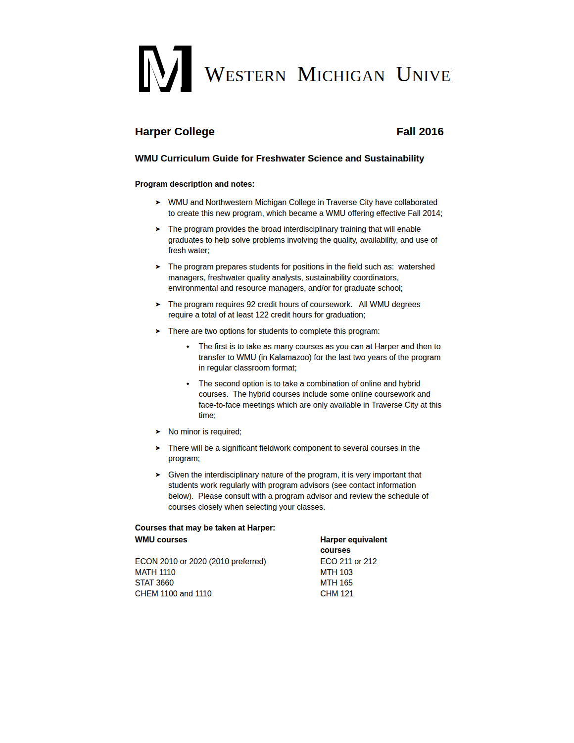WESTERN MICHIGAN UNIVERSITY
Harper College Fall 2016
WMU Curriculum Guide for Freshwater Science and Sustainability
Program description and notes:
WMU and Northwestern Michigan College in Traverse City have collaborated to create this new program, which became a WMU offering effective Fall 2014;
The program provides the broad interdisciplinary training that will enable graduates to help solve problems involving the quality, availability, and use of fresh water;
The program prepares students for positions in the field such as: watershed managers, freshwater quality analysts, sustainability coordinators, environmental and resource managers, and/or for graduate school;
The program requires 92 credit hours of coursework. All WMU degrees require a total of at least 122 credit hours for graduation;
There are two options for students to complete this program:
The first is to take as many courses as you can at Harper and then to transfer to WMU (in Kalamazoo) for the last two years of the program in regular classroom format;
The second option is to take a combination of online and hybrid courses. The hybrid courses include some online coursework and face-to-face meetings which are only available in Traverse City at this time;
No minor is required;
There will be a significant fieldwork component to several courses in the program;
Given the interdisciplinary nature of the program, it is very important that students work regularly with program advisors (see contact information below). Please consult with a program advisor and review the schedule of courses closely when selecting your classes.
Courses that may be taken at Harper:
| WMU courses | Harper equivalent courses |
| --- | --- |
| ECON 2010 or 2020 (2010 preferred) | ECO 211 or 212 |
| MATH 1110 | MTH 103 |
| STAT 3660 | MTH 165 |
| CHEM 1100 and 1110 | CHM 121 |